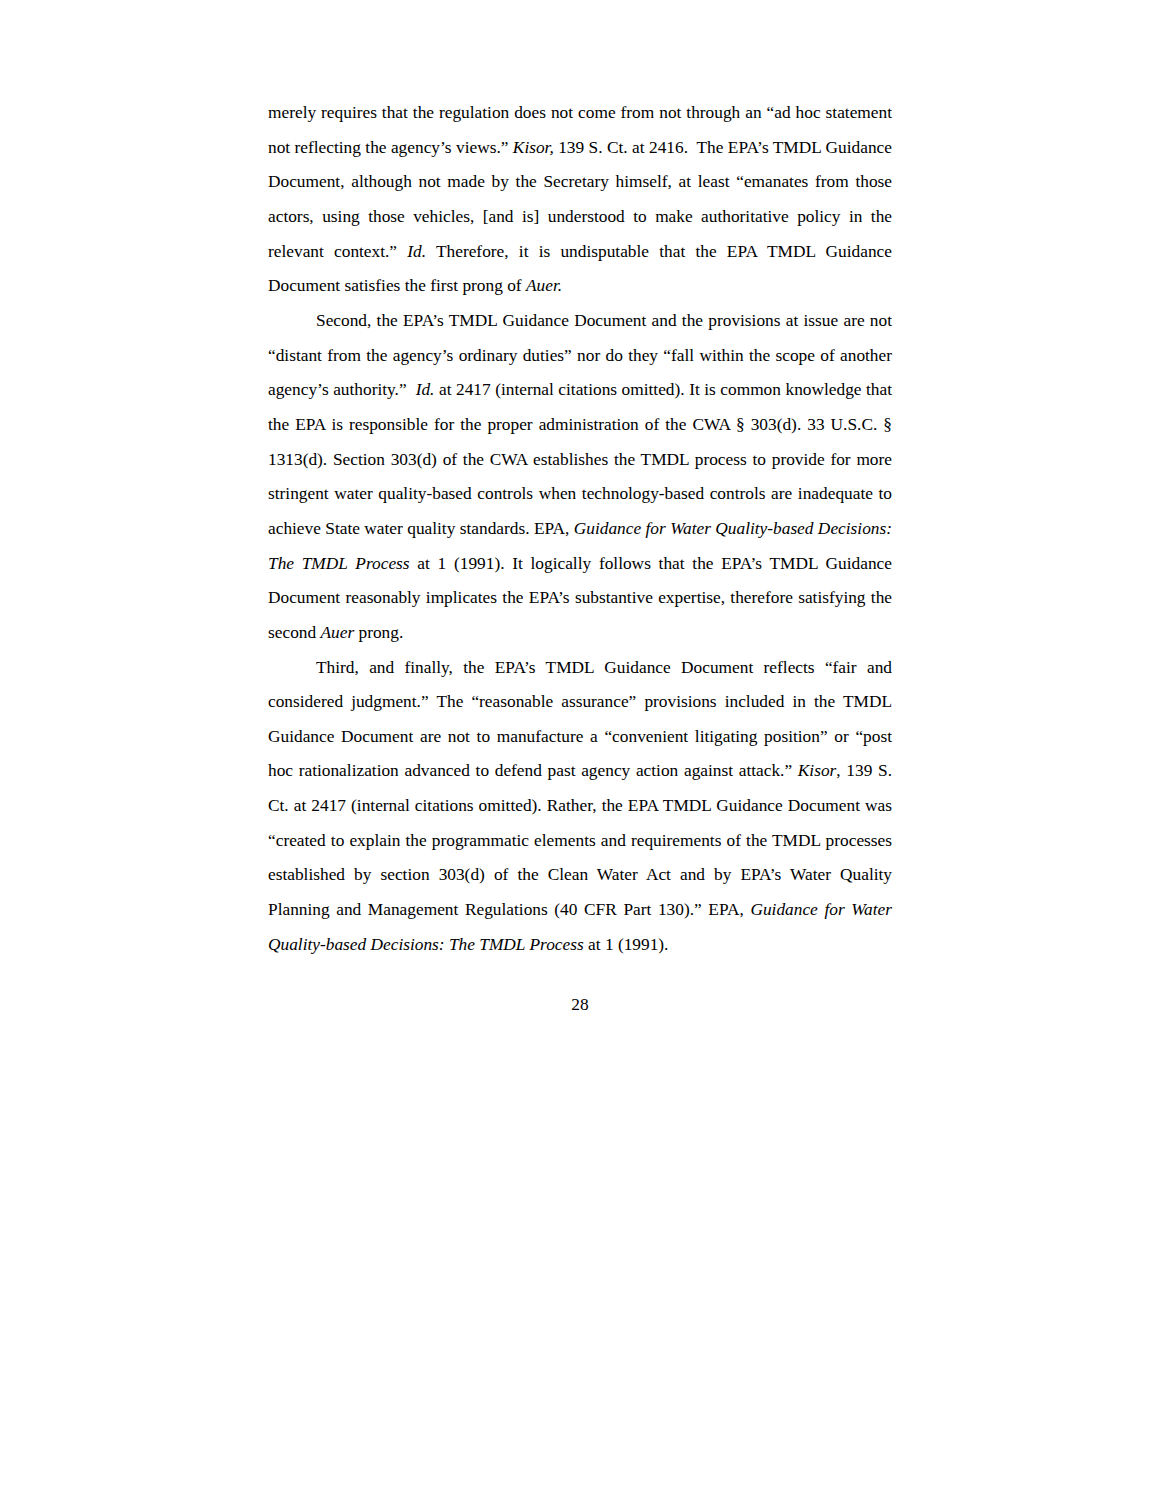merely requires that the regulation does not come from not through an “ad hoc statement not reflecting the agency’s views.” Kisor, 139 S. Ct. at 2416. The EPA’s TMDL Guidance Document, although not made by the Secretary himself, at least “emanates from those actors, using those vehicles, [and is] understood to make authoritative policy in the relevant context.” Id. Therefore, it is undisputable that the EPA TMDL Guidance Document satisfies the first prong of Auer.
Second, the EPA’s TMDL Guidance Document and the provisions at issue are not “distant from the agency’s ordinary duties” nor do they “fall within the scope of another agency’s authority.” Id. at 2417 (internal citations omitted). It is common knowledge that the EPA is responsible for the proper administration of the CWA § 303(d). 33 U.S.C. § 1313(d). Section 303(d) of the CWA establishes the TMDL process to provide for more stringent water quality-based controls when technology-based controls are inadequate to achieve State water quality standards. EPA, Guidance for Water Quality-based Decisions: The TMDL Process at 1 (1991). It logically follows that the EPA’s TMDL Guidance Document reasonably implicates the EPA’s substantive expertise, therefore satisfying the second Auer prong.
Third, and finally, the EPA’s TMDL Guidance Document reflects “fair and considered judgment.” The “reasonable assurance” provisions included in the TMDL Guidance Document are not to manufacture a “convenient litigating position” or “post hoc rationalization advanced to defend past agency action against attack.” Kisor, 139 S. Ct. at 2417 (internal citations omitted). Rather, the EPA TMDL Guidance Document was “created to explain the programmatic elements and requirements of the TMDL processes established by section 303(d) of the Clean Water Act and by EPA’s Water Quality Planning and Management Regulations (40 CFR Part 130).” EPA, Guidance for Water Quality-based Decisions: The TMDL Process at 1 (1991).
28